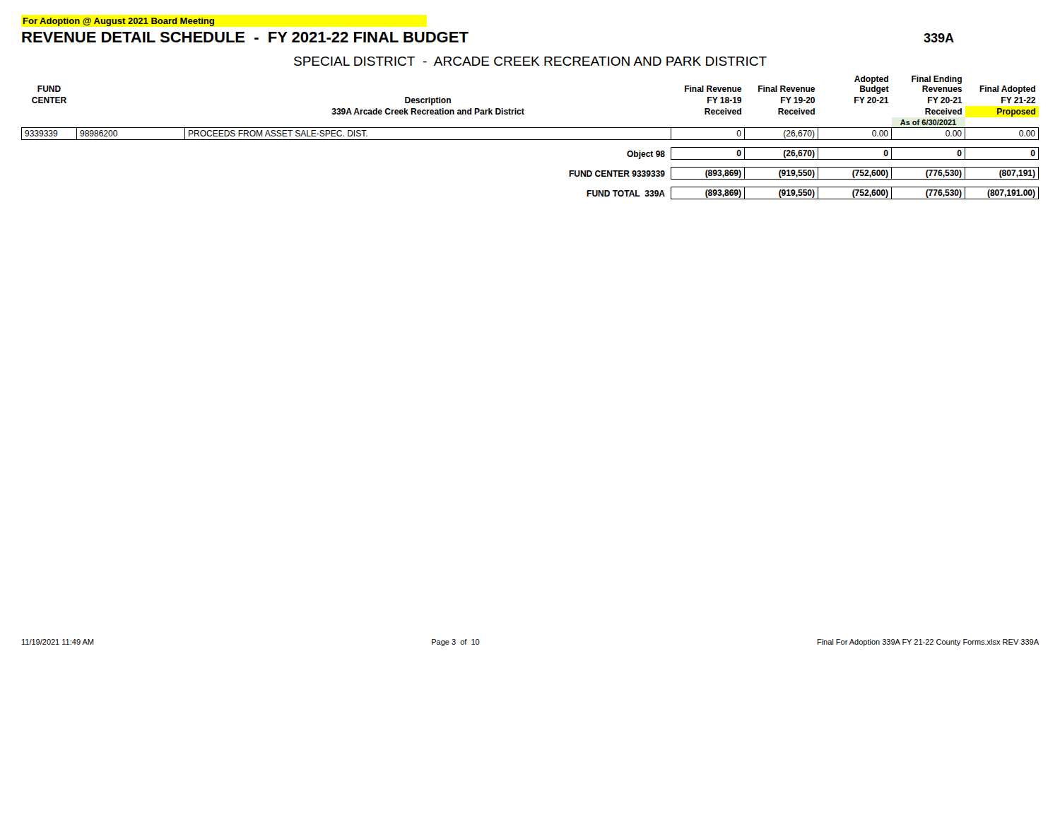For Adoption @ August 2021 Board Meeting
REVENUE DETAIL SCHEDULE - FY 2021-22 FINAL BUDGET
339A
SPECIAL DISTRICT - ARCADE CREEK RECREATION AND PARK DISTRICT
| FUND | | | Final Revenue | Final Revenue | Adopted Budget | Final Ending Revenues | Final Adopted |
| --- | --- | --- | --- | --- | --- | --- | --- |
| CENTER | | Description | FY 18-19 | FY 19-20 | FY 20-21 | FY 20-21 | FY 21-22 |
| | | 339A Arcade Creek Recreation and Park District | Received | Received | | Received | Proposed |
| | | | | | | As of 6/30/2021 | |
| 9339339 | 98986200 | PROCEEDS FROM ASSET SALE-SPEC. DIST. | 0 | (26,670) | 0.00 | 0.00 | 0.00 |
| Object 98 | 0 | (26,670) | 0 | 0 | 0 |
| FUND CENTER 9339339 | (893,869) | (919,550) | (752,600) | (776,530) | (807,191) |
| FUND TOTAL 339A | (893,869) | (919,550) | (752,600) | (776,530) | (807,191.00) |
11/19/2021 11:49 AM
Page 3 of 10
Final For Adoption 339A FY 21-22 County Forms.xlsx REV 339A